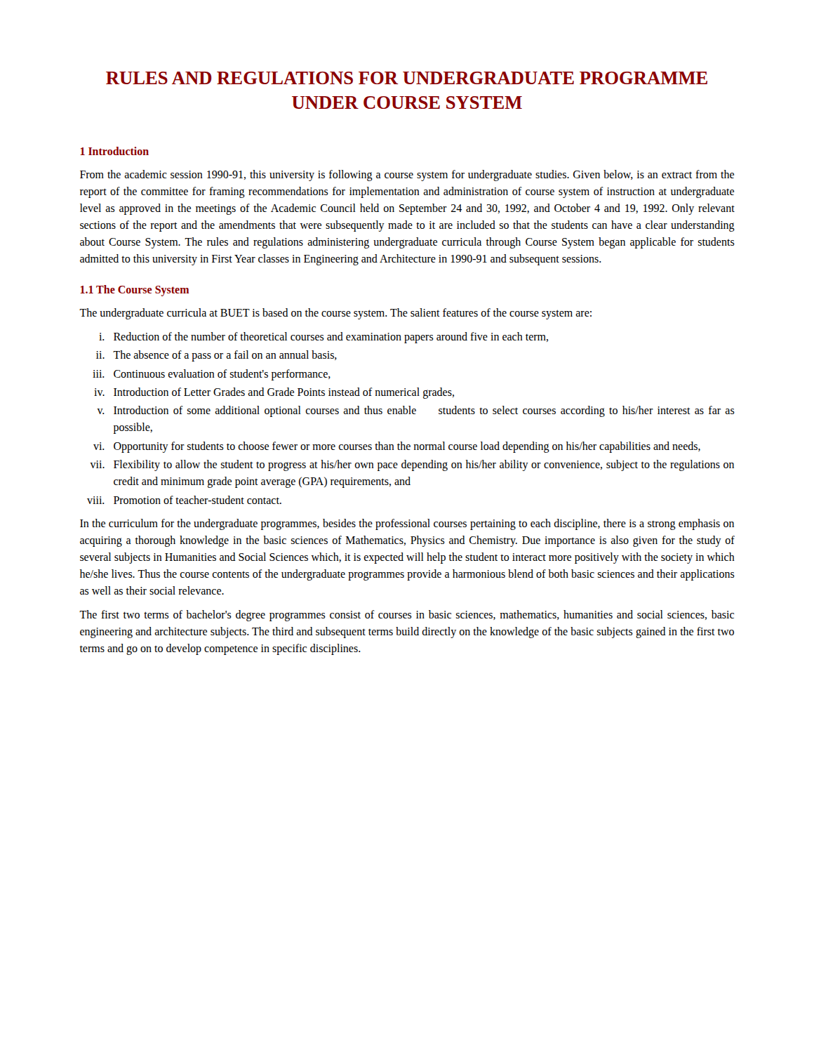RULES AND REGULATIONS FOR UNDERGRADUATE PROGRAMME UNDER COURSE SYSTEM
1 Introduction
From the academic session 1990-91, this university is following a course system for undergraduate studies. Given below, is an extract from the report of the committee for framing recommendations for implementation and administration of course system of instruction at undergraduate level as approved in the meetings of the Academic Council held on September 24 and 30, 1992, and October 4 and 19, 1992. Only relevant sections of the report and the amendments that were subsequently made to it are included so that the students can have a clear understanding about Course System. The rules and regulations administering undergraduate curricula through Course System began applicable for students admitted to this university in First Year classes in Engineering and Architecture in 1990-91 and subsequent sessions.
1.1 The Course System
The undergraduate curricula at BUET is based on the course system. The salient features of the course system are:
Reduction of the number of theoretical courses and examination papers around five in each term,
The absence of a pass or a fail on an annual basis,
Continuous evaluation of student's performance,
Introduction of Letter Grades and Grade Points instead of numerical grades,
Introduction of some additional optional courses and thus enable students to select courses according to his/her interest as far as possible,
Opportunity for students to choose fewer or more courses than the normal course load depending on his/her capabilities and needs,
Flexibility to allow the student to progress at his/her own pace depending on his/her ability or convenience, subject to the regulations on credit and minimum grade point average (GPA) requirements, and
Promotion of teacher-student contact.
In the curriculum for the undergraduate programmes, besides the professional courses pertaining to each discipline, there is a strong emphasis on acquiring a thorough knowledge in the basic sciences of Mathematics, Physics and Chemistry. Due importance is also given for the study of several subjects in Humanities and Social Sciences which, it is expected will help the student to interact more positively with the society in which he/she lives. Thus the course contents of the undergraduate programmes provide a harmonious blend of both basic sciences and their applications as well as their social relevance.
The first two terms of bachelor's degree programmes consist of courses in basic sciences, mathematics, humanities and social sciences, basic engineering and architecture subjects. The third and subsequent terms build directly on the knowledge of the basic subjects gained in the first two terms and go on to develop competence in specific disciplines.